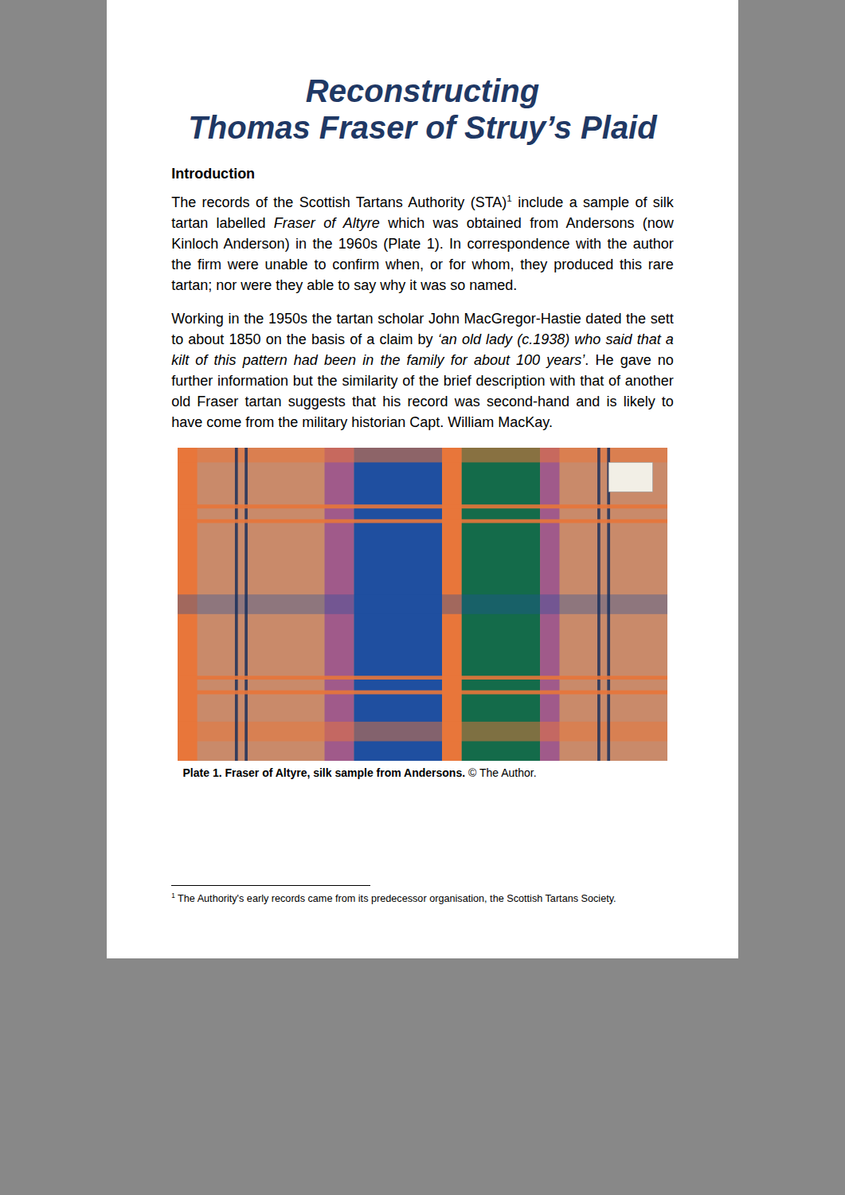ReconstructingThomas Fraser of Struy’s Plaid
Introduction
The records of the Scottish Tartans Authority (STA)1 include a sample of silk tartan labelled Fraser of Altyre which was obtained from Andersons (now Kinloch Anderson) in the 1960s (Plate 1). In correspondence with the author the firm were unable to confirm when, or for whom, they produced this rare tartan; nor were they able to say why it was so named.
Working in the 1950s the tartan scholar John MacGregor-Hastie dated the sett to about 1850 on the basis of a claim by ‘an old lady (c.1938) who said that a kilt of this pattern had been in the family for about 100 years’. He gave no further information but the similarity of the brief description with that of another old Fraser tartan suggests that his record was second-hand and is likely to have come from the military historian Capt. William MacKay.
Plate 1. Fraser of Altyre, silk sample from Andersons. © The Author.
1 The Authority's early records came from its predecessor organisation, the Scottish Tartans Society.